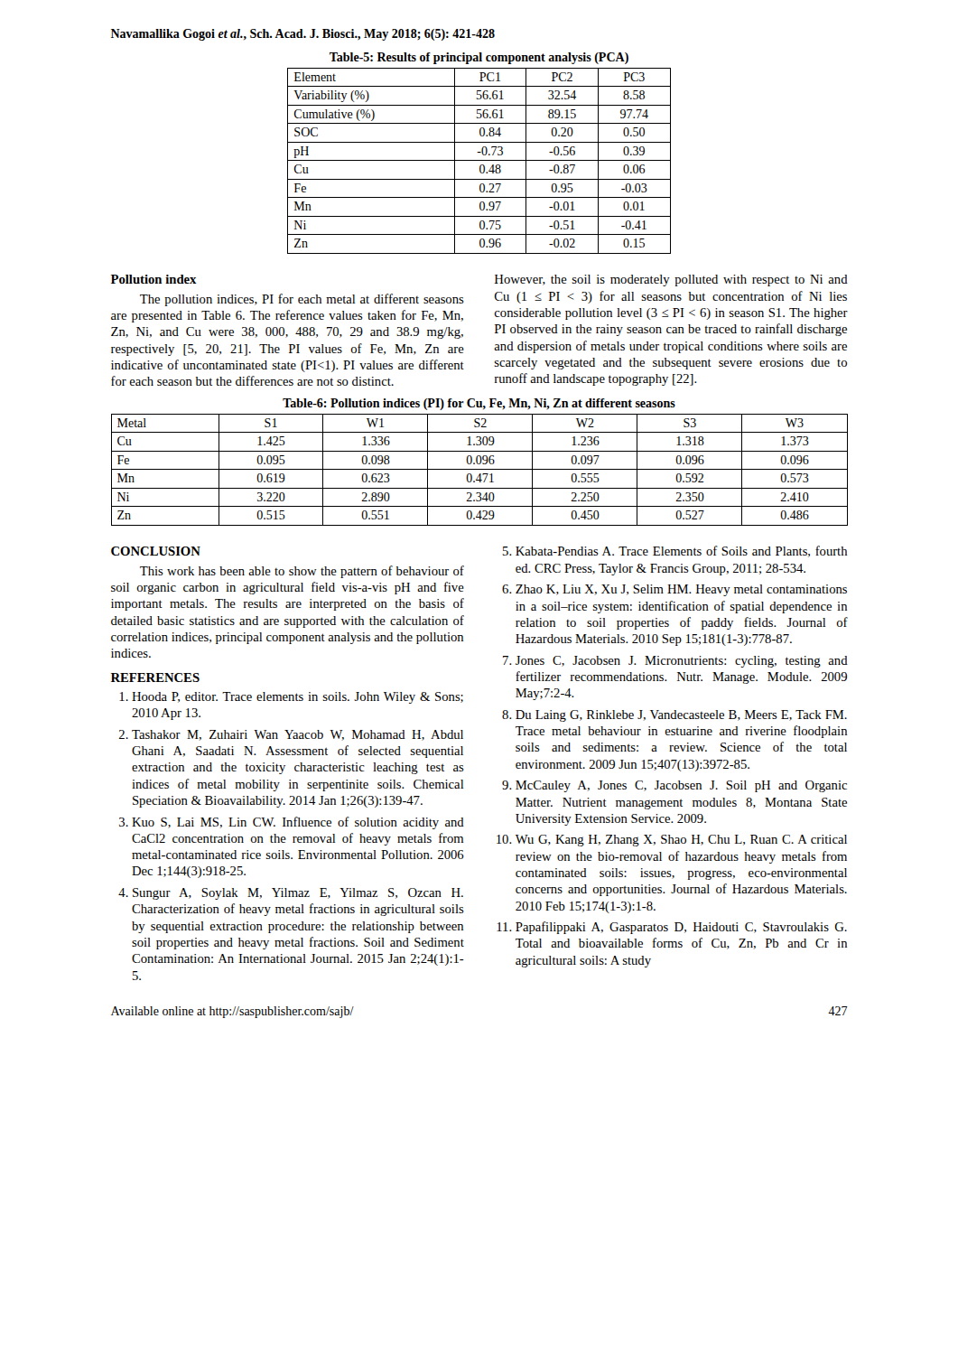Navamallika Gogoi et al., Sch. Acad. J. Biosci., May 2018; 6(5): 421-428
Table-5: Results of principal component analysis (PCA)
| Element | PC1 | PC2 | PC3 |
| --- | --- | --- | --- |
| Variability (%) | 56.61 | 32.54 | 8.58 |
| Cumulative (%) | 56.61 | 89.15 | 97.74 |
| SOC | 0.84 | 0.20 | 0.50 |
| pH | -0.73 | -0.56 | 0.39 |
| Cu | 0.48 | -0.87 | 0.06 |
| Fe | 0.27 | 0.95 | -0.03 |
| Mn | 0.97 | -0.01 | 0.01 |
| Ni | 0.75 | -0.51 | -0.41 |
| Zn | 0.96 | -0.02 | 0.15 |
Pollution index
The pollution indices, PI for each metal at different seasons are presented in Table 6. The reference values taken for Fe, Mn, Zn, Ni, and Cu were 38, 000, 488, 70, 29 and 38.9 mg/kg, respectively [5, 20, 21]. The PI values of Fe, Mn, Zn are indicative of uncontaminated state (PI<1). PI values are different for each season but the differences are not so distinct.
However, the soil is moderately polluted with respect to Ni and Cu (1 ≤ PI < 3) for all seasons but concentration of Ni lies considerable pollution level (3 ≤ PI < 6) in season S1. The higher PI observed in the rainy season can be traced to rainfall discharge and dispersion of metals under tropical conditions where soils are scarcely vegetated and the subsequent severe erosions due to runoff and landscape topography [22].
Table-6: Pollution indices (PI) for Cu, Fe, Mn, Ni, Zn at different seasons
| Metal | S1 | W1 | S2 | W2 | S3 | W3 |
| --- | --- | --- | --- | --- | --- | --- |
| Cu | 1.425 | 1.336 | 1.309 | 1.236 | 1.318 | 1.373 |
| Fe | 0.095 | 0.098 | 0.096 | 0.097 | 0.096 | 0.096 |
| Mn | 0.619 | 0.623 | 0.471 | 0.555 | 0.592 | 0.573 |
| Ni | 3.220 | 2.890 | 2.340 | 2.250 | 2.350 | 2.410 |
| Zn | 0.515 | 0.551 | 0.429 | 0.450 | 0.527 | 0.486 |
CONCLUSION
This work has been able to show the pattern of behaviour of soil organic carbon in agricultural field vis-a-vis pH and five important metals. The results are interpreted on the basis of detailed basic statistics and are supported with the calculation of correlation indices, principal component analysis and the pollution indices.
REFERENCES
Hooda P, editor. Trace elements in soils. John Wiley & Sons; 2010 Apr 13.
Tashakor M, Zuhairi Wan Yaacob W, Mohamad H, Abdul Ghani A, Saadati N. Assessment of selected sequential extraction and the toxicity characteristic leaching test as indices of metal mobility in serpentinite soils. Chemical Speciation & Bioavailability. 2014 Jan 1;26(3):139-47.
Kuo S, Lai MS, Lin CW. Influence of solution acidity and CaCl2 concentration on the removal of heavy metals from metal-contaminated rice soils. Environmental Pollution. 2006 Dec 1;144(3):918-25.
Sungur A, Soylak M, Yilmaz E, Yilmaz S, Ozcan H. Characterization of heavy metal fractions in agricultural soils by sequential extraction procedure: the relationship between soil properties and heavy metal fractions. Soil and Sediment Contamination: An International Journal. 2015 Jan 2;24(1):1-5.
Kabata-Pendias A. Trace Elements of Soils and Plants, fourth ed. CRC Press, Taylor & Francis Group, 2011; 28-534.
Zhao K, Liu X, Xu J, Selim HM. Heavy metal contaminations in a soil–rice system: identification of spatial dependence in relation to soil properties of paddy fields. Journal of Hazardous Materials. 2010 Sep 15;181(1-3):778-87.
Jones C, Jacobsen J. Micronutrients: cycling, testing and fertilizer recommendations. Nutr. Manage. Module. 2009 May;7:2-4.
Du Laing G, Rinklebe J, Vandecasteele B, Meers E, Tack FM. Trace metal behaviour in estuarine and riverine floodplain soils and sediments: a review. Science of the total environment. 2009 Jun 15;407(13):3972-85.
McCauley A, Jones C, Jacobsen J. Soil pH and Organic Matter. Nutrient management modules 8, Montana State University Extension Service. 2009.
Wu G, Kang H, Zhang X, Shao H, Chu L, Ruan C. A critical review on the bio-removal of hazardous heavy metals from contaminated soils: issues, progress, eco-environmental concerns and opportunities. Journal of Hazardous Materials. 2010 Feb 15;174(1-3):1-8.
Papafilippaki A, Gasparatos D, Haidouti C, Stavroulakis G. Total and bioavailable forms of Cu, Zn, Pb and Cr in agricultural soils: A study
Available online at http://saspublisher.com/sajb/ 427